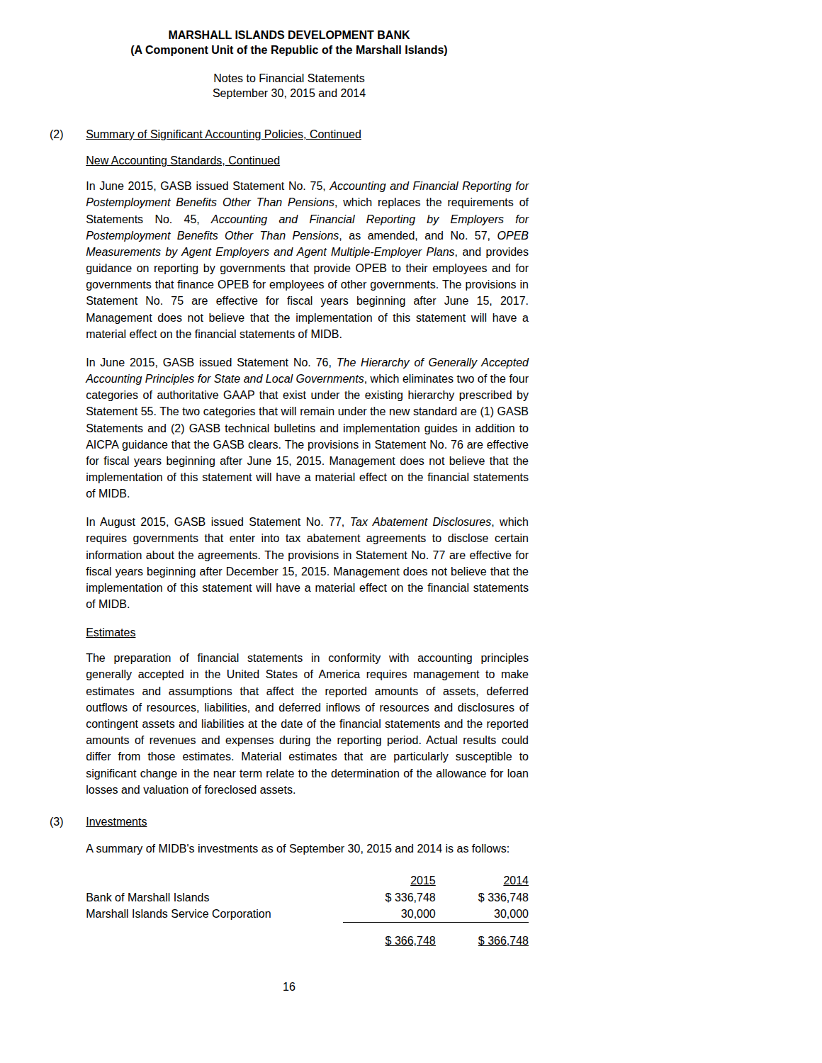MARSHALL ISLANDS DEVELOPMENT BANK
(A Component Unit of the Republic of the Marshall Islands)
Notes to Financial Statements
September 30, 2015 and 2014
(2) Summary of Significant Accounting Policies, Continued
New Accounting Standards, Continued
In June 2015, GASB issued Statement No. 75, Accounting and Financial Reporting for Postemployment Benefits Other Than Pensions, which replaces the requirements of Statements No. 45, Accounting and Financial Reporting by Employers for Postemployment Benefits Other Than Pensions, as amended, and No. 57, OPEB Measurements by Agent Employers and Agent Multiple-Employer Plans, and provides guidance on reporting by governments that provide OPEB to their employees and for governments that finance OPEB for employees of other governments. The provisions in Statement No. 75 are effective for fiscal years beginning after June 15, 2017. Management does not believe that the implementation of this statement will have a material effect on the financial statements of MIDB.
In June 2015, GASB issued Statement No. 76, The Hierarchy of Generally Accepted Accounting Principles for State and Local Governments, which eliminates two of the four categories of authoritative GAAP that exist under the existing hierarchy prescribed by Statement 55. The two categories that will remain under the new standard are (1) GASB Statements and (2) GASB technical bulletins and implementation guides in addition to AICPA guidance that the GASB clears. The provisions in Statement No. 76 are effective for fiscal years beginning after June 15, 2015. Management does not believe that the implementation of this statement will have a material effect on the financial statements of MIDB.
In August 2015, GASB issued Statement No. 77, Tax Abatement Disclosures, which requires governments that enter into tax abatement agreements to disclose certain information about the agreements. The provisions in Statement No. 77 are effective for fiscal years beginning after December 15, 2015. Management does not believe that the implementation of this statement will have a material effect on the financial statements of MIDB.
Estimates
The preparation of financial statements in conformity with accounting principles generally accepted in the United States of America requires management to make estimates and assumptions that affect the reported amounts of assets, deferred outflows of resources, liabilities, and deferred inflows of resources and disclosures of contingent assets and liabilities at the date of the financial statements and the reported amounts of revenues and expenses during the reporting period. Actual results could differ from those estimates. Material estimates that are particularly susceptible to significant change in the near term relate to the determination of the allowance for loan losses and valuation of foreclosed assets.
(3) Investments
A summary of MIDB's investments as of September 30, 2015 and 2014 is as follows:
| | 2015 | 2014 |
| Bank of Marshall Islands | $ 336,748 | $ 336,748 |
| Marshall Islands Service Corporation | 30,000 | 30,000 |
| | $ 366,748 | $ 366,748 |
16